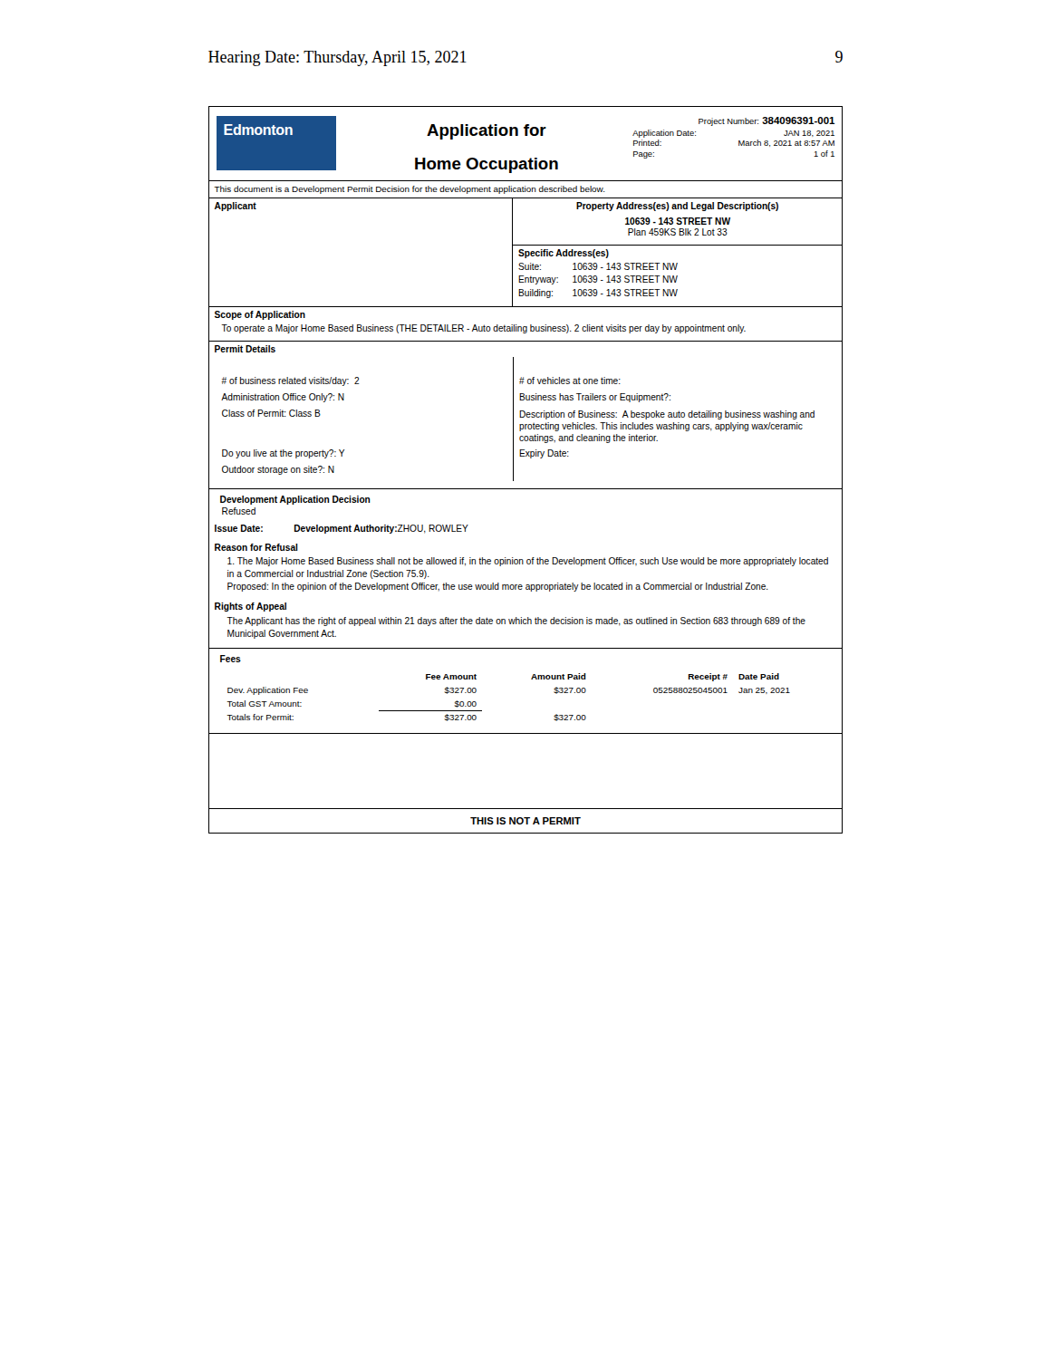Hearing Date: Thursday, April 15, 2021
9
Edmonton
Application for
Home Occupation
Project Number: 384096391-001
Application Date: JAN 18, 2021
Printed: March 8, 2021 at 8:57 AM
Page: 1 of 1
This document is a Development Permit Decision for the development application described below.
Applicant
Property Address(es) and Legal Description(s)
10639 - 143 STREET NW
Plan 459KS Blk 2 Lot 33
Specific Address(es)
Suite: 10639 - 143 STREET NW
Entryway: 10639 - 143 STREET NW
Building: 10639 - 143 STREET NW
Scope of Application
To operate a Major Home Based Business (THE DETAILER - Auto detailing business). 2 client visits per day by appointment only.
Permit Details
# of business related visits/day: 2
Administration Office Only?: N
Class of Permit: Class B
Do you live at the property?: Y
Outdoor storage on site?: N
# of vehicles at one time:
Business has Trailers or Equipment?:
Description of Business: A bespoke auto detailing business washing and protecting vehicles. This includes washing cars, applying wax/ceramic coatings, and cleaning the interior.
Expiry Date:
Development Application Decision
Refused
Issue Date:
Development Authority: ZHOU, ROWLEY
Reason for Refusal
1. The Major Home Based Business shall not be allowed if, in the opinion of the Development Officer, such Use would be more appropriately located in a Commercial or Industrial Zone (Section 75.9).
Proposed: In the opinion of the Development Officer, the use would more appropriately be located in a Commercial or Industrial Zone.
Rights of Appeal
The Applicant has the right of appeal within 21 days after the date on which the decision is made, as outlined in Section 683 through 689 of the Municipal Government Act.
Fees
| | Fee Amount | Amount Paid | Receipt # | Date Paid |
| --- | --- | --- | --- | --- |
| Dev. Application Fee | $327.00 | $327.00 | 052588025045001 | Jan 25, 2021 |
| Total GST Amount: | $0.00 | | | |
| Totals for Permit: | $327.00 | $327.00 | | |
THIS IS NOT A PERMIT